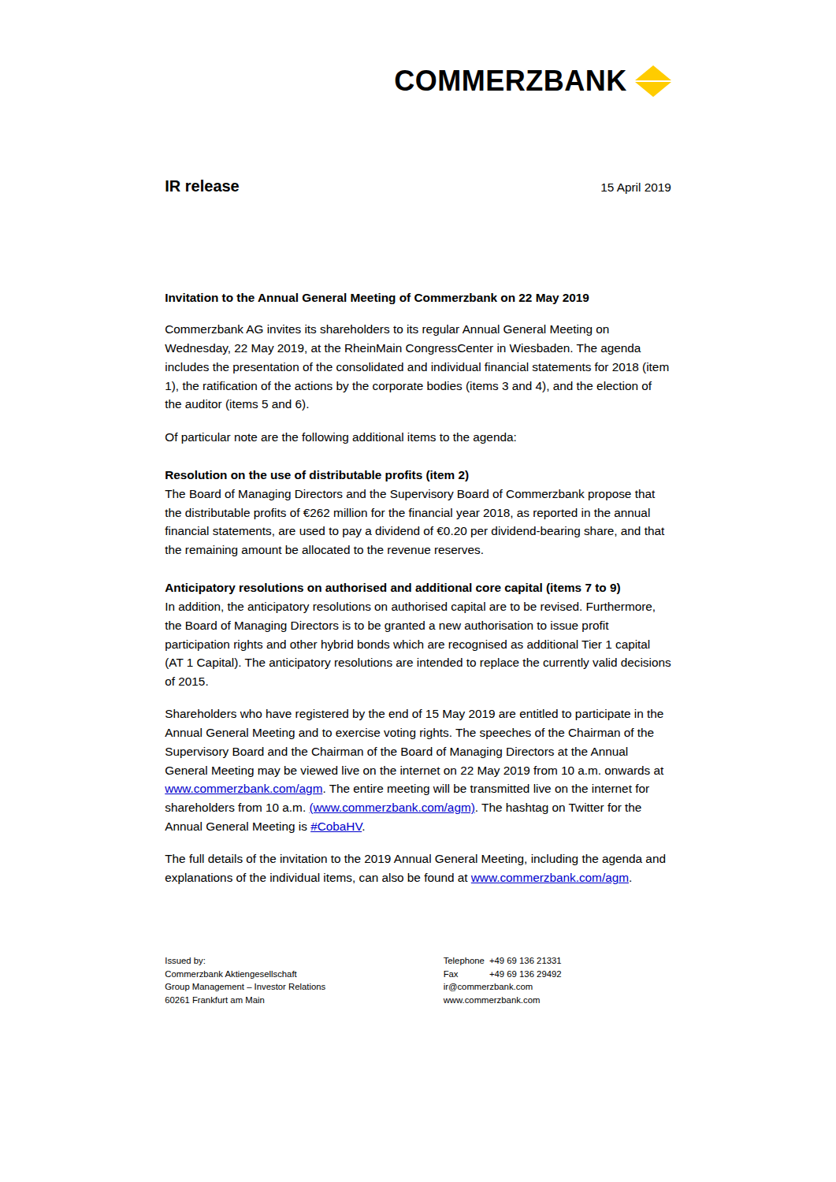COMMERZBANK
IR release 15 April 2019
Invitation to the Annual General Meeting of Commerzbank on 22 May 2019
Commerzbank AG invites its shareholders to its regular Annual General Meeting on Wednesday, 22 May 2019, at the RheinMain CongressCenter in Wiesbaden. The agenda includes the presentation of the consolidated and individual financial statements for 2018 (item 1), the ratification of the actions by the corporate bodies (items 3 and 4), and the election of the auditor (items 5 and 6).
Of particular note are the following additional items to the agenda:
Resolution on the use of distributable profits (item 2)
The Board of Managing Directors and the Supervisory Board of Commerzbank propose that the distributable profits of €262 million for the financial year 2018, as reported in the annual financial statements, are used to pay a dividend of €0.20 per dividend-bearing share, and that the remaining amount be allocated to the revenue reserves.
Anticipatory resolutions on authorised and additional core capital (items 7 to 9)
In addition, the anticipatory resolutions on authorised capital are to be revised. Furthermore, the Board of Managing Directors is to be granted a new authorisation to issue profit participation rights and other hybrid bonds which are recognised as additional Tier 1 capital (AT 1 Capital). The anticipatory resolutions are intended to replace the currently valid decisions of 2015.
Shareholders who have registered by the end of 15 May 2019 are entitled to participate in the Annual General Meeting and to exercise voting rights. The speeches of the Chairman of the Supervisory Board and the Chairman of the Board of Managing Directors at the Annual General Meeting may be viewed live on the internet on 22 May 2019 from 10 a.m. onwards at www.commerzbank.com/agm. The entire meeting will be transmitted live on the internet for shareholders from 10 a.m. (www.commerzbank.com/agm). The hashtag on Twitter for the Annual General Meeting is #CobaHV.
The full details of the invitation to the 2019 Annual General Meeting, including the agenda and explanations of the individual items, can also be found at www.commerzbank.com/agm.
Issued by:
Commerzbank Aktiengesellschaft
Group Management – Investor Relations
60261 Frankfurt am Main
| Telephone | +49 69 136 21331 |
| Fax | +49 69 136 29492 |
| ir@commerzbank.com |
| www.commerzbank.com |